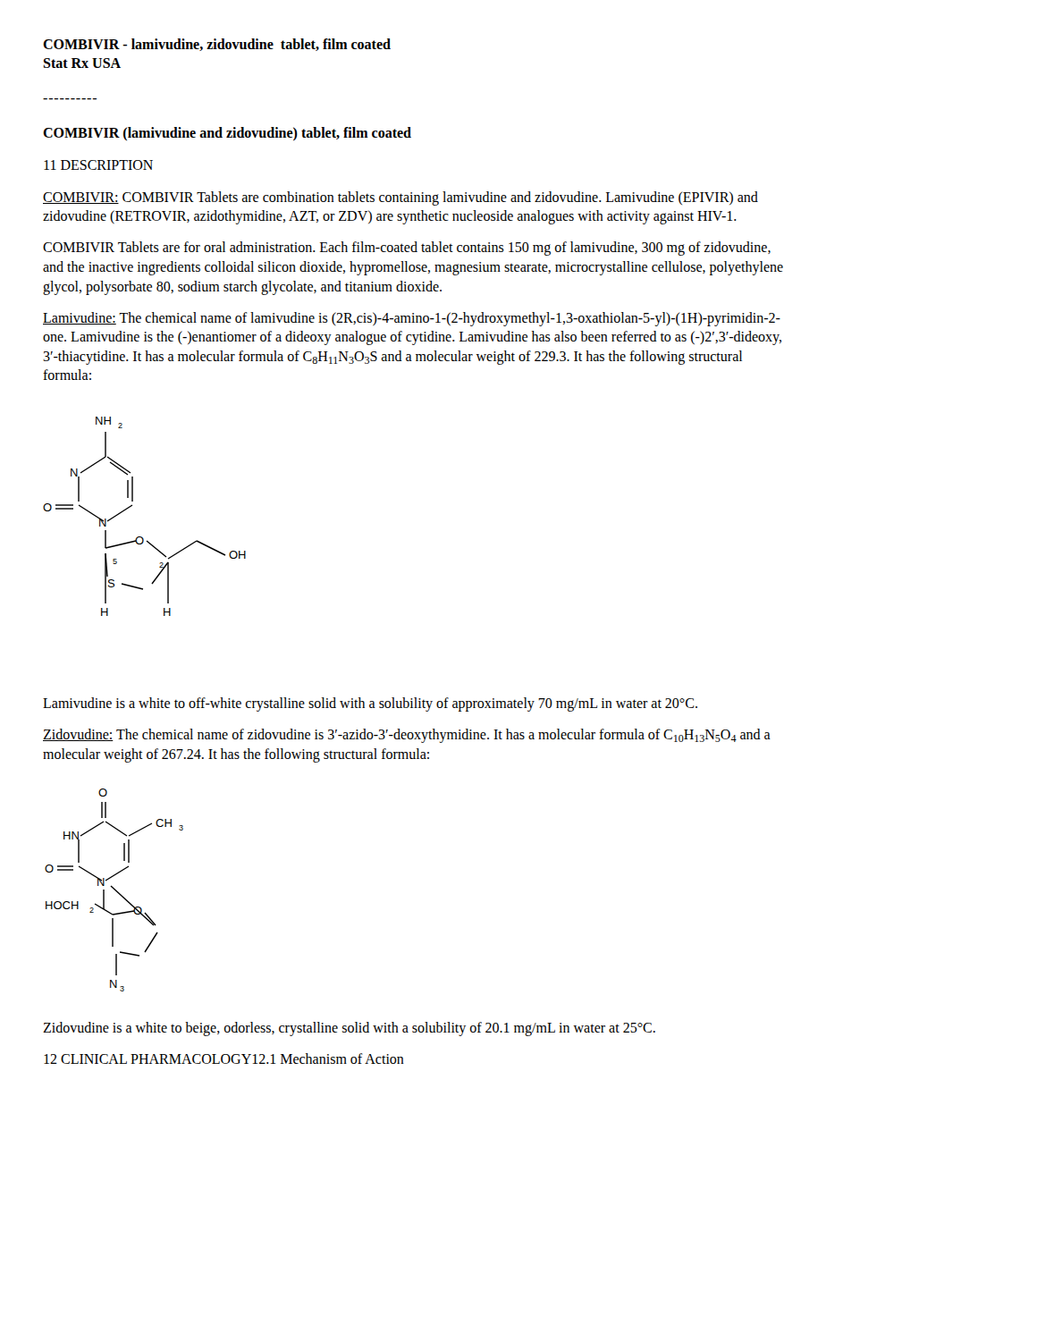COMBIVIR - lamivudine, zidovudine tablet, film coated Stat Rx USA
----------
COMBIVIR (lamivudine and zidovudine) tablet, film coated
11 DESCRIPTION
COMBIVIR: COMBIVIR Tablets are combination tablets containing lamivudine and zidovudine. Lamivudine (EPIVIR) and zidovudine (RETROVIR, azidothymidine, AZT, or ZDV) are synthetic nucleoside analogues with activity against HIV-1.
COMBIVIR Tablets are for oral administration. Each film-coated tablet contains 150 mg of lamivudine, 300 mg of zidovudine, and the inactive ingredients colloidal silicon dioxide, hypromellose, magnesium stearate, microcrystalline cellulose, polyethylene glycol, polysorbate 80, sodium starch glycolate, and titanium dioxide.
Lamivudine: The chemical name of lamivudine is (2R,cis)-4-amino-1-(2-hydroxymethyl-1,3-oxathiolan-5-yl)-(1H)-pyrimidin-2-one. Lamivudine is the (-)enantiomer of a dideoxy analogue of cytidine. Lamivudine has also been referred to as (-)2′,3′-dideoxy, 3′-thiacytidine. It has a molecular formula of C8H11N3O3S and a molecular weight of 229.3. It has the following structural formula:
NH 2 N N O O S H H 5 2 OH
Lamivudine is a white to off-white crystalline solid with a solubility of approximately 70 mg/mL in water at 20°C.
Zidovudine: The chemical name of zidovudine is 3′-azido-3′-deoxythymidine. It has a molecular formula of C10H13N5O4 and a molecular weight of 267.24. It has the following structural formula:
O HN N O CH 3 HOCH 2 O N 3
Zidovudine is a white to beige, odorless, crystalline solid with a solubility of 20.1 mg/mL in water at 25°C.
12 CLINICAL PHARMACOLOGY12.1 Mechanism of Action